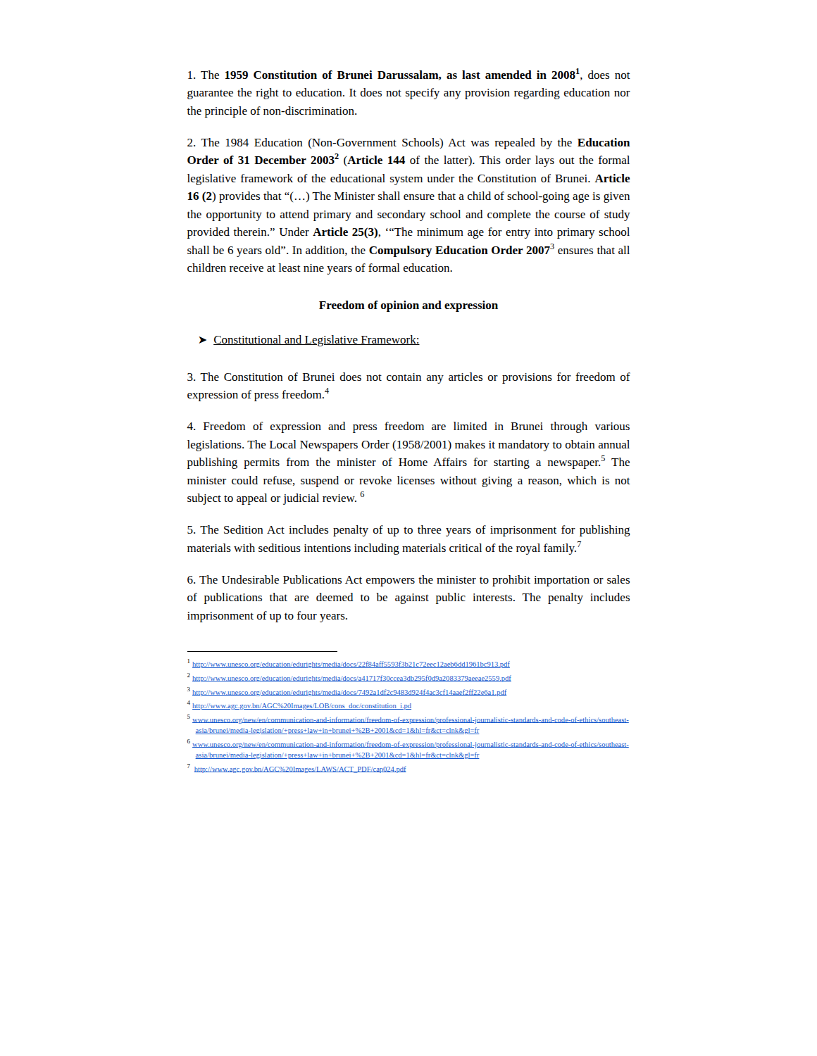1. The 1959 Constitution of Brunei Darussalam, as last amended in 20081, does not guarantee the right to education. It does not specify any provision regarding education nor the principle of non-discrimination.
2. The 1984 Education (Non-Government Schools) Act was repealed by the Education Order of 31 December 20032 (Article 144 of the latter). This order lays out the formal legislative framework of the educational system under the Constitution of Brunei. Article 16 (2) provides that “(…) The Minister shall ensure that a child of school-going age is given the opportunity to attend primary and secondary school and complete the course of study provided therein.” Under Article 25(3), ‘“The minimum age for entry into primary school shall be 6 years old”. In addition, the Compulsory Education Order 20073 ensures that all children receive at least nine years of formal education.
Freedom of opinion and expression
➤Constitutional and Legislative Framework:
3. The Constitution of Brunei does not contain any articles or provisions for freedom of expression of press freedom.4
4. Freedom of expression and press freedom are limited in Brunei through various legislations. The Local Newspapers Order (1958/2001) makes it mandatory to obtain annual publishing permits from the minister of Home Affairs for starting a newspaper.5 The minister could refuse, suspend or revoke licenses without giving a reason, which is not subject to appeal or judicial review. 6
5. The Sedition Act includes penalty of up to three years of imprisonment for publishing materials with seditious intentions including materials critical of the royal family.7
6. The Undesirable Publications Act empowers the minister to prohibit importation or sales of publications that are deemed to be against public interests. The penalty includes imprisonment of up to four years.
1 http://www.unesco.org/education/edurights/media/docs/22f84aff5593f3b21c72eec12aeb6dd1961bc913.pdf
2 http://www.unesco.org/education/edurights/media/docs/a41717f30ccea3db295f0d9a2083379aeeae2559.pdf
3 http://www.unesco.org/education/edurights/media/docs/7492a1df2c9483d924f4ac3cf14aaef2ff22e6a1.pdf
4 http://www.agc.gov.bn/AGC%20Images/LOB/cons_doc/constitution_i.pd
5 www.unesco.org/new/en/communication-and-information/freedom-of-expression/professional-journalistic-standards-and-code-of-ethics/southeast-asia/brunei/media-legislation/+press+law+in+brunei+%2B+2001&cd=1&hl=fr&ct=clnk&gl=fr
6 www.unesco.org/new/en/communication-and-information/freedom-of-expression/professional-journalistic-standards-and-code-of-ethics/southeast-asia/brunei/media-legislation/+press+law+in+brunei+%2B+2001&cd=1&hl=fr&ct=clnk&gl=fr
7 http://www.agc.gov.bn/AGC%20Images/LAWS/ACT_PDF/cap024.pdf